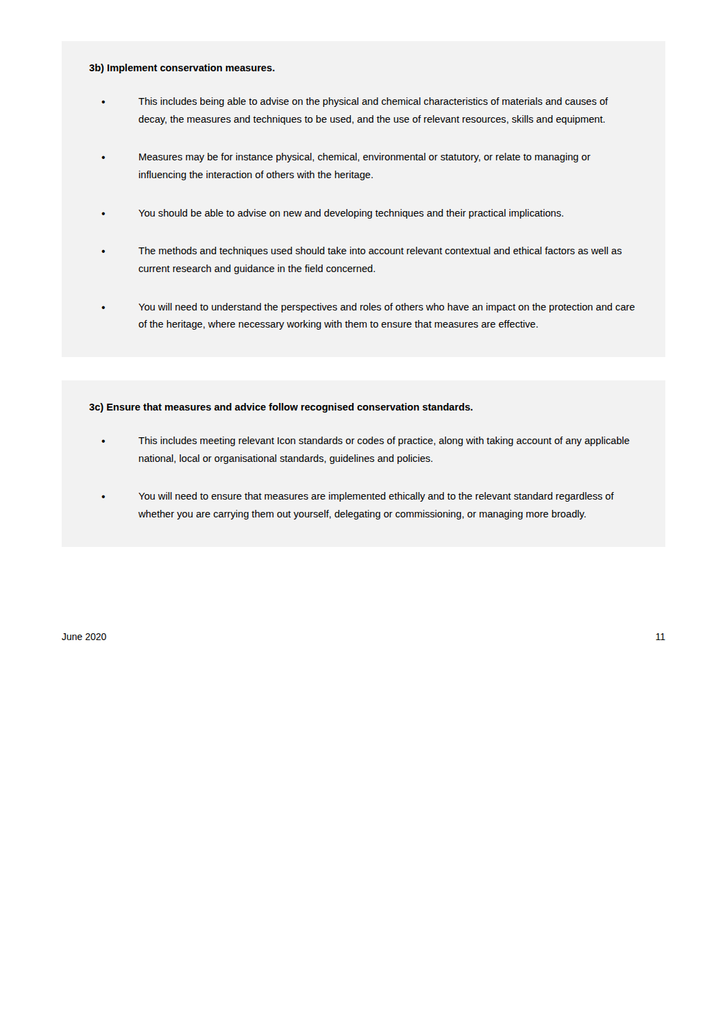3b) Implement conservation measures.
This includes being able to advise on the physical and chemical characteristics of materials and causes of decay, the measures and techniques to be used, and the use of relevant resources, skills and equipment.
Measures may be for instance physical, chemical, environmental or statutory, or relate to managing or influencing the interaction of others with the heritage.
You should be able to advise on new and developing techniques and their practical implications.
The methods and techniques used should take into account relevant contextual and ethical factors as well as current research and guidance in the field concerned.
You will need to understand the perspectives and roles of others who have an impact on the protection and care of the heritage, where necessary working with them to ensure that measures are effective.
3c) Ensure that measures and advice follow recognised conservation standards.
This includes meeting relevant Icon standards or codes of practice, along with taking account of any applicable national, local or organisational standards, guidelines and policies.
You will need to ensure that measures are implemented ethically and to the relevant standard regardless of whether you are carrying them out yourself, delegating or commissioning, or managing more broadly.
June 2020 11